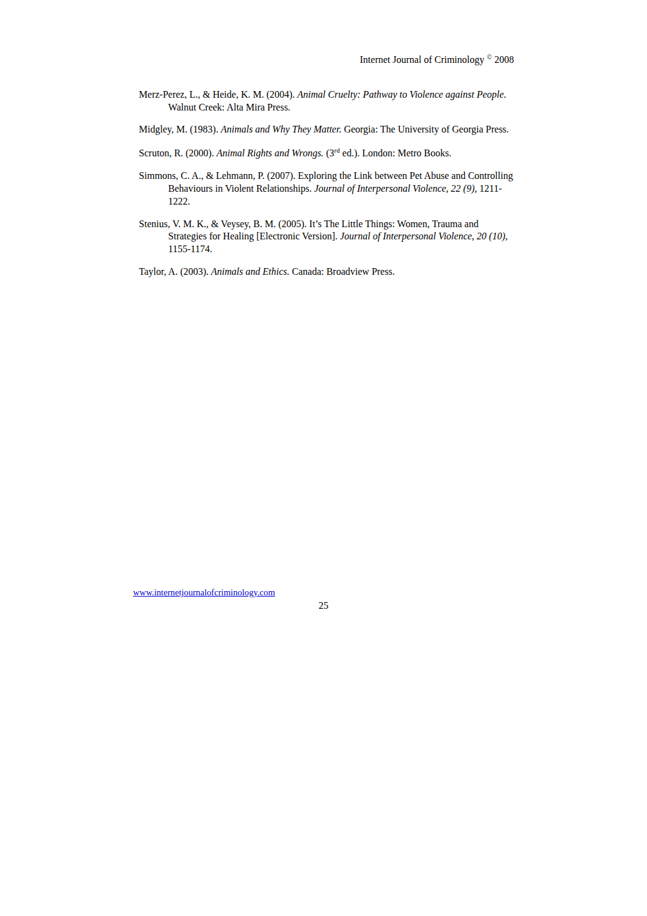Internet Journal of Criminology © 2008
Merz-Perez, L., & Heide, K. M. (2004). Animal Cruelty: Pathway to Violence against People. Walnut Creek: Alta Mira Press.
Midgley, M. (1983). Animals and Why They Matter. Georgia: The University of Georgia Press.
Scruton, R. (2000). Animal Rights and Wrongs. (3rd ed.). London: Metro Books.
Simmons, C. A., & Lehmann, P. (2007). Exploring the Link between Pet Abuse and Controlling Behaviours in Violent Relationships. Journal of Interpersonal Violence, 22 (9), 1211-1222.
Stenius, V. M. K., & Veysey, B. M. (2005). It’s The Little Things: Women, Trauma and Strategies for Healing [Electronic Version]. Journal of Interpersonal Violence, 20 (10), 1155-1174.
Taylor, A. (2003). Animals and Ethics. Canada: Broadview Press.
www.internetjournalofcriminology.com
25